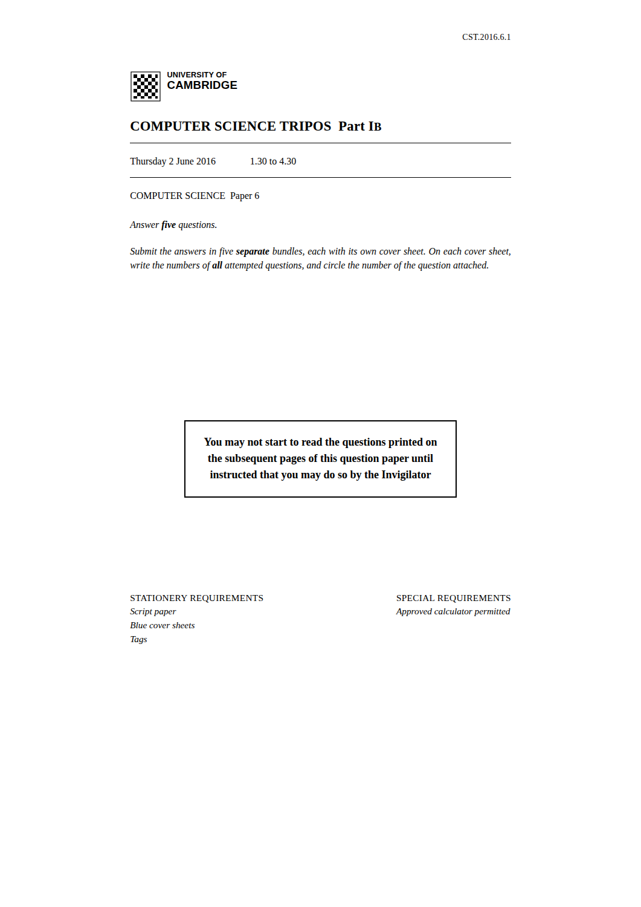CST.2016.6.1
UNIVERSITY OF CAMBRIDGE
COMPUTER SCIENCE TRIPOS Part IB
Thursday 2 June 2016 1.30 to 4.30
COMPUTER SCIENCE Paper 6
Answer five questions.
Submit the answers in five separate bundles, each with its own cover sheet. On each cover sheet, write the numbers of all attempted questions, and circle the number of the question attached.
You may not start to read the questions printed on the subsequent pages of this question paper until instructed that you may do so by the Invigilator
STATIONERY REQUIREMENTS
Script paper
Blue cover sheets
Tags
SPECIAL REQUIREMENTS
Approved calculator permitted